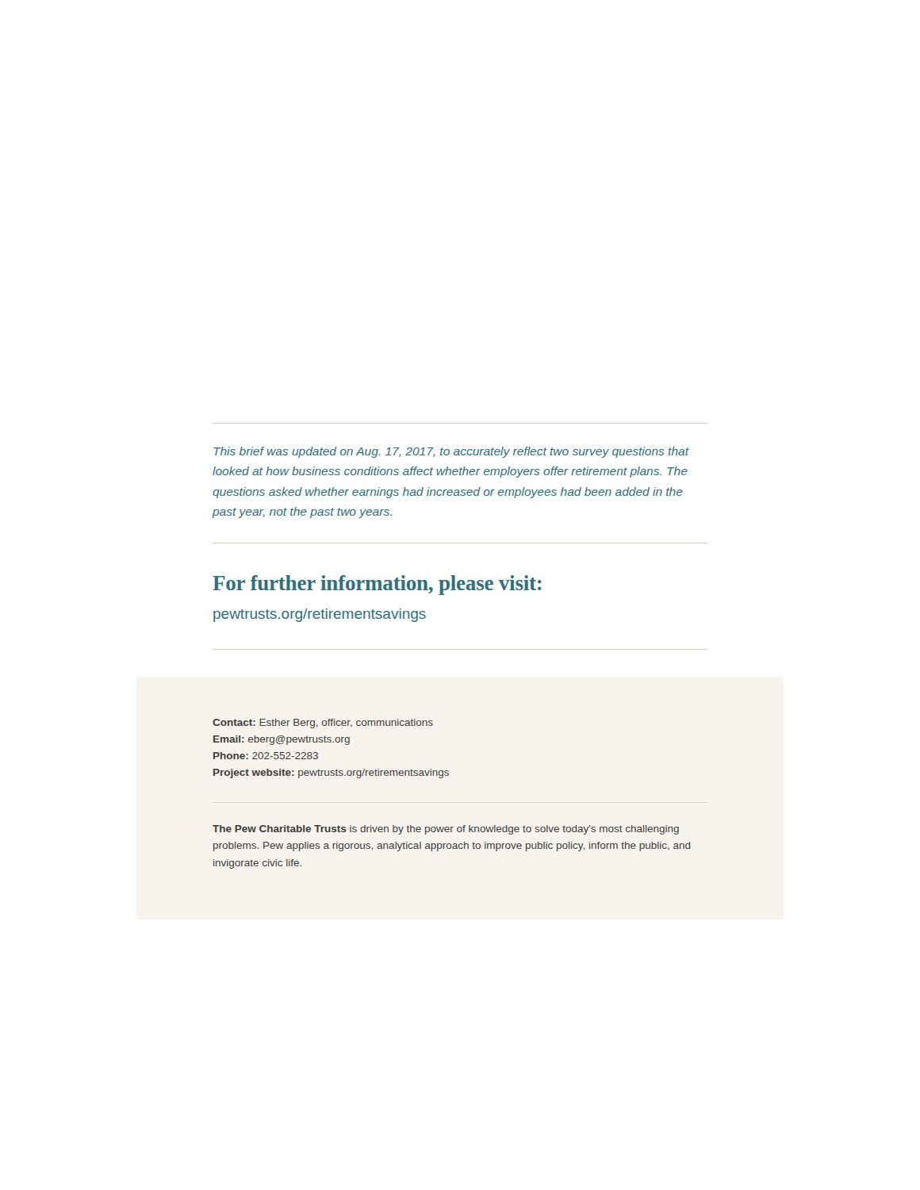This brief was updated on Aug. 17, 2017, to accurately reflect two survey questions that looked at how business conditions affect whether employers offer retirement plans. The questions asked whether earnings had increased or employees had been added in the past year, not the past two years.
For further information, please visit:
pewtrusts.org/retirementsavings
Contact: Esther Berg, officer, communications
Email: eberg@pewtrusts.org
Phone: 202-552-2283
Project website: pewtrusts.org/retirementsavings
The Pew Charitable Trusts is driven by the power of knowledge to solve today's most challenging problems. Pew applies a rigorous, analytical approach to improve public policy, inform the public, and invigorate civic life.